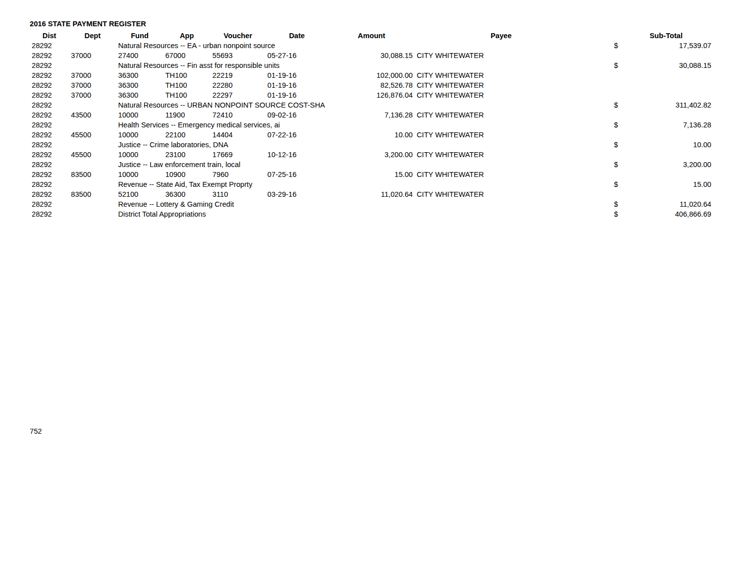2016 STATE PAYMENT REGISTER
| Dist | Dept | Fund | App | Voucher | Date | Amount | Payee | | Sub-Total |
| --- | --- | --- | --- | --- | --- | --- | --- | --- | --- |
| 28292 | | Natural Resources -- EA - urban nonpoint source | | $ | 17,539.07 |
| 28292 | 37000 | 27400 | 67000 | 55693 | 05-27-16 | 30,088.15 | CITY WHITEWATER | | |
| 28292 | | Natural Resources -- Fin asst for responsible units | | $ | 30,088.15 |
| 28292 | 37000 | 36300 | TH100 | 22219 | 01-19-16 | 102,000.00 | CITY WHITEWATER | | |
| 28292 | 37000 | 36300 | TH100 | 22280 | 01-19-16 | 82,526.78 | CITY WHITEWATER | | |
| 28292 | 37000 | 36300 | TH100 | 22297 | 01-19-16 | 126,876.04 | CITY WHITEWATER | | |
| 28292 | | Natural Resources -- URBAN NONPOINT SOURCE COST-SHA | | $ | 311,402.82 |
| 28292 | 43500 | 10000 | 11900 | 72410 | 09-02-16 | 7,136.28 | CITY WHITEWATER | | |
| 28292 | | Health Services -- Emergency medical services, ai | | $ | 7,136.28 |
| 28292 | 45500 | 10000 | 22100 | 14404 | 07-22-16 | 10.00 | CITY WHITEWATER | | |
| 28292 | | Justice -- Crime laboratories, DNA | | $ | 10.00 |
| 28292 | 45500 | 10000 | 23100 | 17669 | 10-12-16 | 3,200.00 | CITY WHITEWATER | | |
| 28292 | | Justice -- Law enforcement train, local | | $ | 3,200.00 |
| 28292 | 83500 | 10000 | 10900 | 7960 | 07-25-16 | 15.00 | CITY WHITEWATER | | |
| 28292 | | Revenue -- State Aid, Tax Exempt Proprty | | $ | 15.00 |
| 28292 | 83500 | 52100 | 36300 | 3110 | 03-29-16 | 11,020.64 | CITY WHITEWATER | | |
| 28292 | | Revenue -- Lottery & Gaming Credit | | $ | 11,020.64 |
| 28292 | | District Total Appropriations | | $ | 406,866.69 |
752